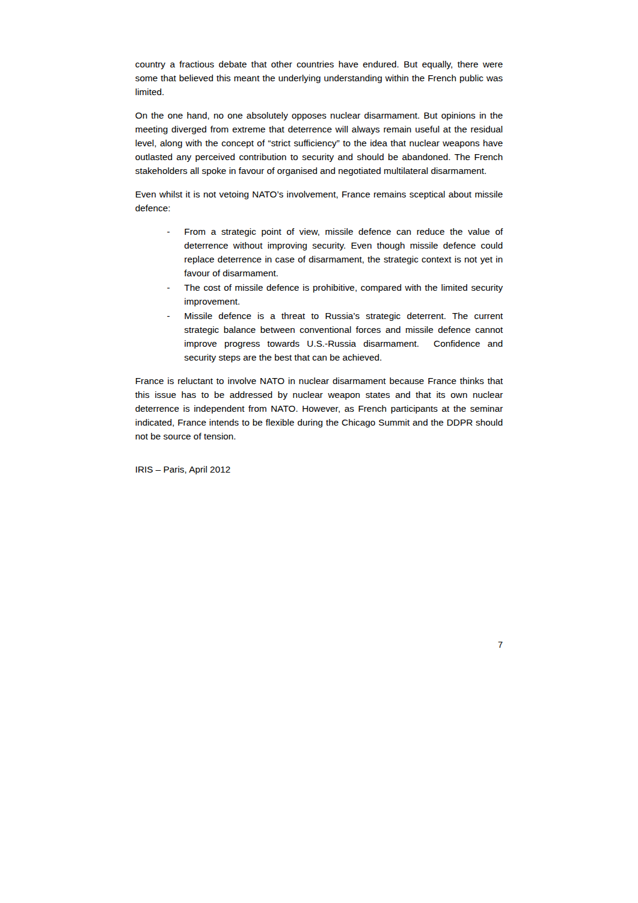country a fractious debate that other countries have endured. But equally, there were some that believed this meant the underlying understanding within the French public was limited.
On the one hand, no one absolutely opposes nuclear disarmament. But opinions in the meeting diverged from extreme that deterrence will always remain useful at the residual level, along with the concept of “strict sufficiency” to the idea that nuclear weapons have outlasted any perceived contribution to security and should be abandoned. The French stakeholders all spoke in favour of organised and negotiated multilateral disarmament.
Even whilst it is not vetoing NATO’s involvement, France remains sceptical about missile defence:
From a strategic point of view, missile defence can reduce the value of deterrence without improving security. Even though missile defence could replace deterrence in case of disarmament, the strategic context is not yet in favour of disarmament.
The cost of missile defence is prohibitive, compared with the limited security improvement.
Missile defence is a threat to Russia’s strategic deterrent. The current strategic balance between conventional forces and missile defence cannot improve progress towards U.S.-Russia disarmament. Confidence and security steps are the best that can be achieved.
France is reluctant to involve NATO in nuclear disarmament because France thinks that this issue has to be addressed by nuclear weapon states and that its own nuclear deterrence is independent from NATO. However, as French participants at the seminar indicated, France intends to be flexible during the Chicago Summit and the DDPR should not be source of tension.
IRIS – Paris, April 2012
7